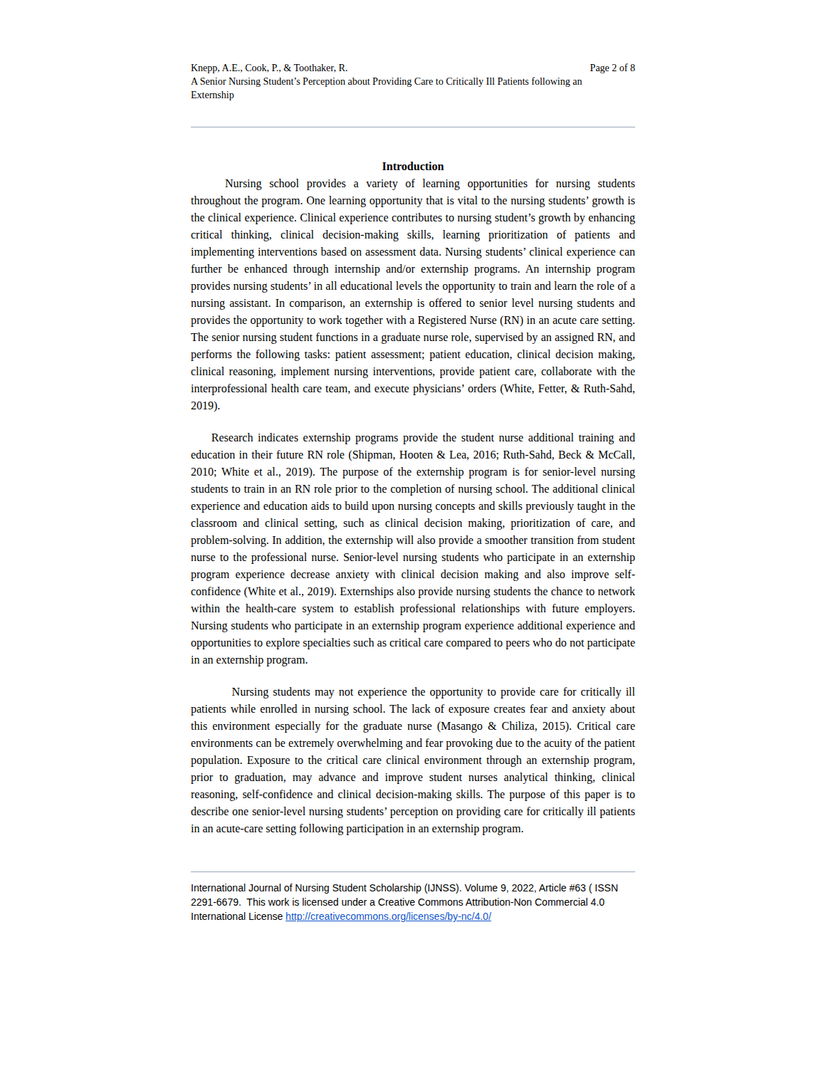Knepp, A.E., Cook, P., & Toothaker, R.
Page 2 of 8
A Senior Nursing Student’s Perception about Providing Care to Critically Ill Patients following an Externship
Introduction
Nursing school provides a variety of learning opportunities for nursing students throughout the program. One learning opportunity that is vital to the nursing students’ growth is the clinical experience. Clinical experience contributes to nursing student’s growth by enhancing critical thinking, clinical decision-making skills, learning prioritization of patients and implementing interventions based on assessment data. Nursing students’ clinical experience can further be enhanced through internship and/or externship programs. An internship program provides nursing students’ in all educational levels the opportunity to train and learn the role of a nursing assistant. In comparison, an externship is offered to senior level nursing students and provides the opportunity to work together with a Registered Nurse (RN) in an acute care setting. The senior nursing student functions in a graduate nurse role, supervised by an assigned RN, and performs the following tasks: patient assessment; patient education, clinical decision making, clinical reasoning, implement nursing interventions, provide patient care, collaborate with the interprofessional health care team, and execute physicians’ orders (White, Fetter, & Ruth-Sahd, 2019).
Research indicates externship programs provide the student nurse additional training and education in their future RN role (Shipman, Hooten & Lea, 2016; Ruth-Sahd, Beck & McCall, 2010; White et al., 2019). The purpose of the externship program is for senior-level nursing students to train in an RN role prior to the completion of nursing school. The additional clinical experience and education aids to build upon nursing concepts and skills previously taught in the classroom and clinical setting, such as clinical decision making, prioritization of care, and problem-solving. In addition, the externship will also provide a smoother transition from student nurse to the professional nurse. Senior-level nursing students who participate in an externship program experience decrease anxiety with clinical decision making and also improve self-confidence (White et al., 2019). Externships also provide nursing students the chance to network within the health-care system to establish professional relationships with future employers. Nursing students who participate in an externship program experience additional experience and opportunities to explore specialties such as critical care compared to peers who do not participate in an externship program.
Nursing students may not experience the opportunity to provide care for critically ill patients while enrolled in nursing school. The lack of exposure creates fear and anxiety about this environment especially for the graduate nurse (Masango & Chiliza, 2015). Critical care environments can be extremely overwhelming and fear provoking due to the acuity of the patient population. Exposure to the critical care clinical environment through an externship program, prior to graduation, may advance and improve student nurses analytical thinking, clinical reasoning, self-confidence and clinical decision-making skills. The purpose of this paper is to describe one senior-level nursing students’ perception on providing care for critically ill patients in an acute-care setting following participation in an externship program.
International Journal of Nursing Student Scholarship (IJNSS). Volume 9, 2022, Article #63 ( ISSN 2291-6679. This work is licensed under a Creative Commons Attribution-Non Commercial 4.0 International License http://creativecommons.org/licenses/by-nc/4.0/